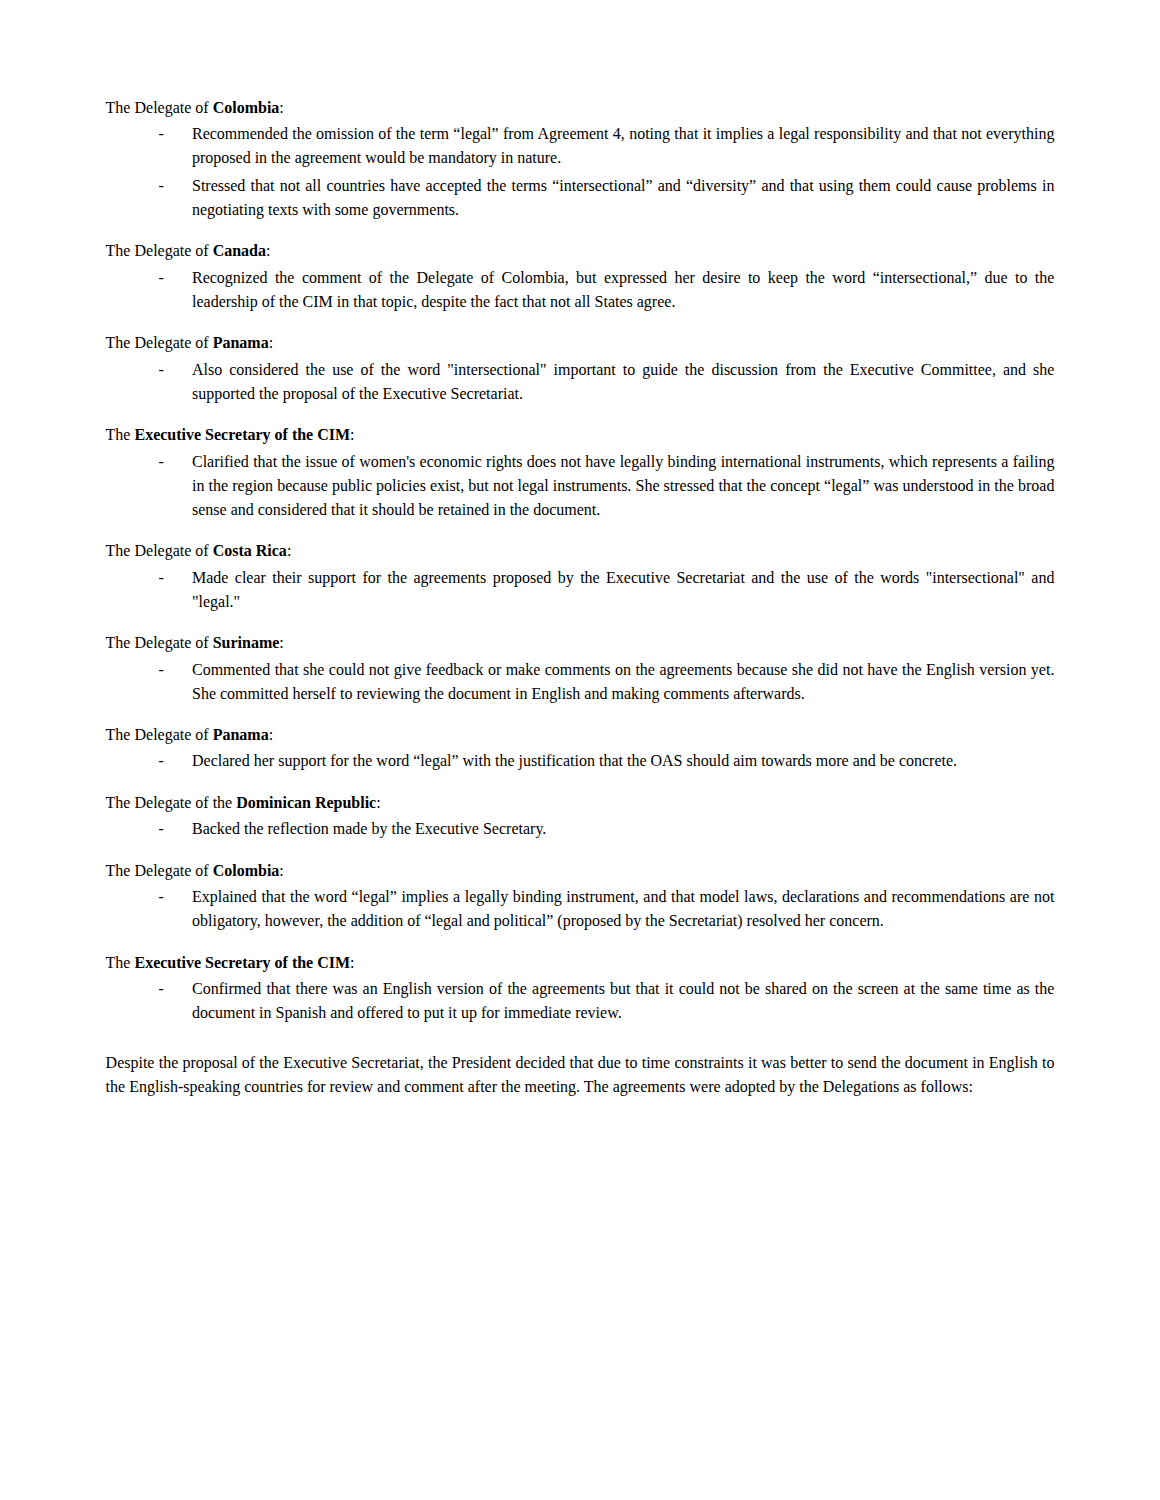The Delegate of Colombia:
Recommended the omission of the term “legal” from Agreement 4, noting that it implies a legal responsibility and that not everything proposed in the agreement would be mandatory in nature.
Stressed that not all countries have accepted the terms “intersectional” and “diversity” and that using them could cause problems in negotiating texts with some governments.
The Delegate of Canada:
Recognized the comment of the Delegate of Colombia, but expressed her desire to keep the word “intersectional,” due to the leadership of the CIM in that topic, despite the fact that not all States agree.
The Delegate of Panama:
Also considered the use of the word "intersectional" important to guide the discussion from the Executive Committee, and she supported the proposal of the Executive Secretariat.
The Executive Secretary of the CIM:
Clarified that the issue of women's economic rights does not have legally binding international instruments, which represents a failing in the region because public policies exist, but not legal instruments. She stressed that the concept “legal” was understood in the broad sense and considered that it should be retained in the document.
The Delegate of Costa Rica:
Made clear their support for the agreements proposed by the Executive Secretariat and the use of the words "intersectional" and "legal."
The Delegate of Suriname:
Commented that she could not give feedback or make comments on the agreements because she did not have the English version yet. She committed herself to reviewing the document in English and making comments afterwards.
The Delegate of Panama:
Declared her support for the word “legal” with the justification that the OAS should aim towards more and be concrete.
The Delegate of the Dominican Republic:
Backed the reflection made by the Executive Secretary.
The Delegate of Colombia:
Explained that the word “legal” implies a legally binding instrument, and that model laws, declarations and recommendations are not obligatory, however, the addition of “legal and political” (proposed by the Secretariat) resolved her concern.
The Executive Secretary of the CIM:
Confirmed that there was an English version of the agreements but that it could not be shared on the screen at the same time as the document in Spanish and offered to put it up for immediate review.
Despite the proposal of the Executive Secretariat, the President decided that due to time constraints it was better to send the document in English to the English-speaking countries for review and comment after the meeting. The agreements were adopted by the Delegations as follows: